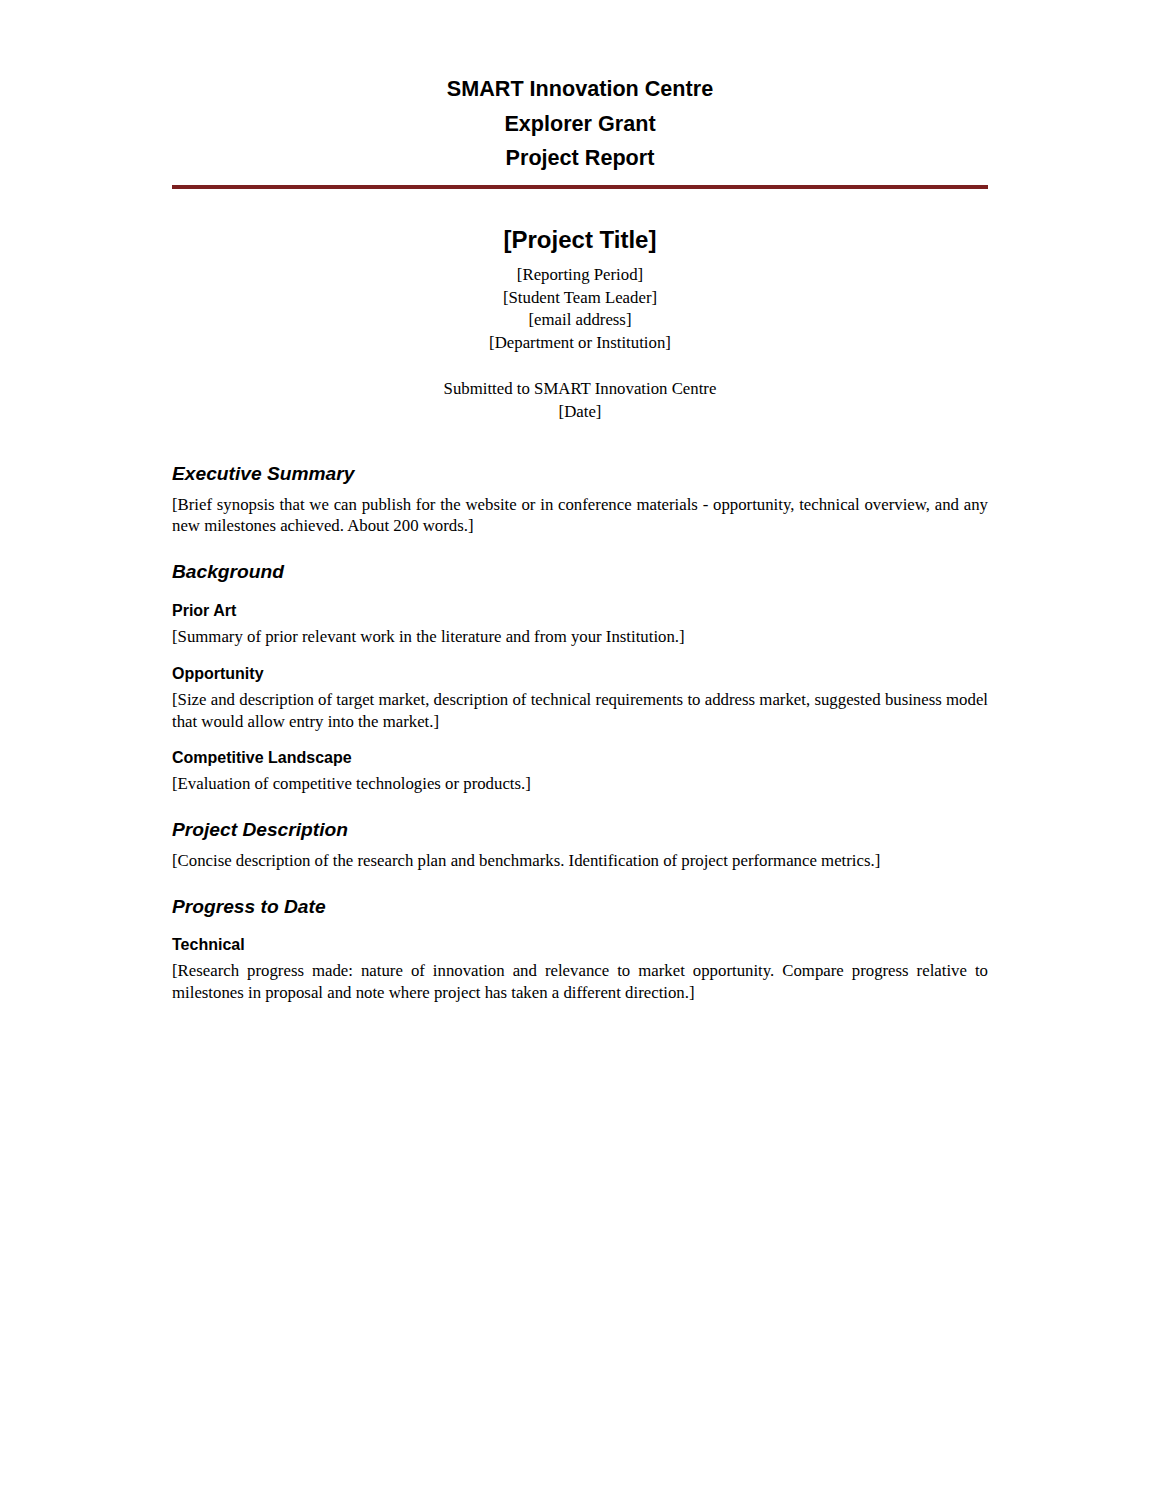SMART Innovation Centre
Explorer Grant
Project Report
[Project Title]
[Reporting Period]
[Student Team Leader]
[email address]
[Department or Institution]
Submitted to SMART Innovation Centre
[Date]
Executive Summary
[Brief synopsis that we can publish for the website or in conference materials - opportunity, technical overview, and any new milestones achieved. About 200 words.]
Background
Prior Art
[Summary of prior relevant work in the literature and from your Institution.]
Opportunity
[Size and description of target market, description of technical requirements to address market, suggested business model that would allow entry into the market.]
Competitive Landscape
[Evaluation of competitive technologies or products.]
Project Description
[Concise description of the research plan and benchmarks. Identification of project performance metrics.]
Progress to Date
Technical
[Research progress made: nature of innovation and relevance to market opportunity. Compare progress relative to milestones in proposal and note where project has taken a different direction.]